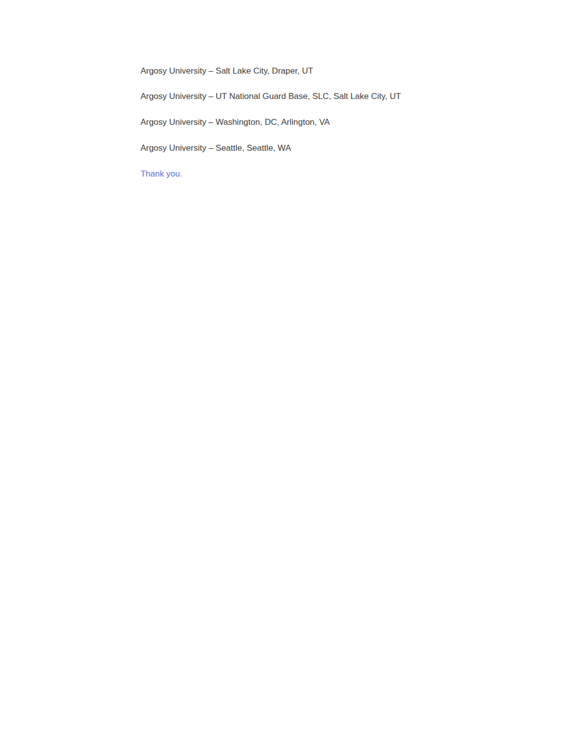Argosy University – Salt Lake City, Draper, UT
Argosy University – UT National Guard Base, SLC, Salt Lake City, UT
Argosy University – Washington, DC, Arlington, VA
Argosy University – Seattle, Seattle, WA
Thank you.